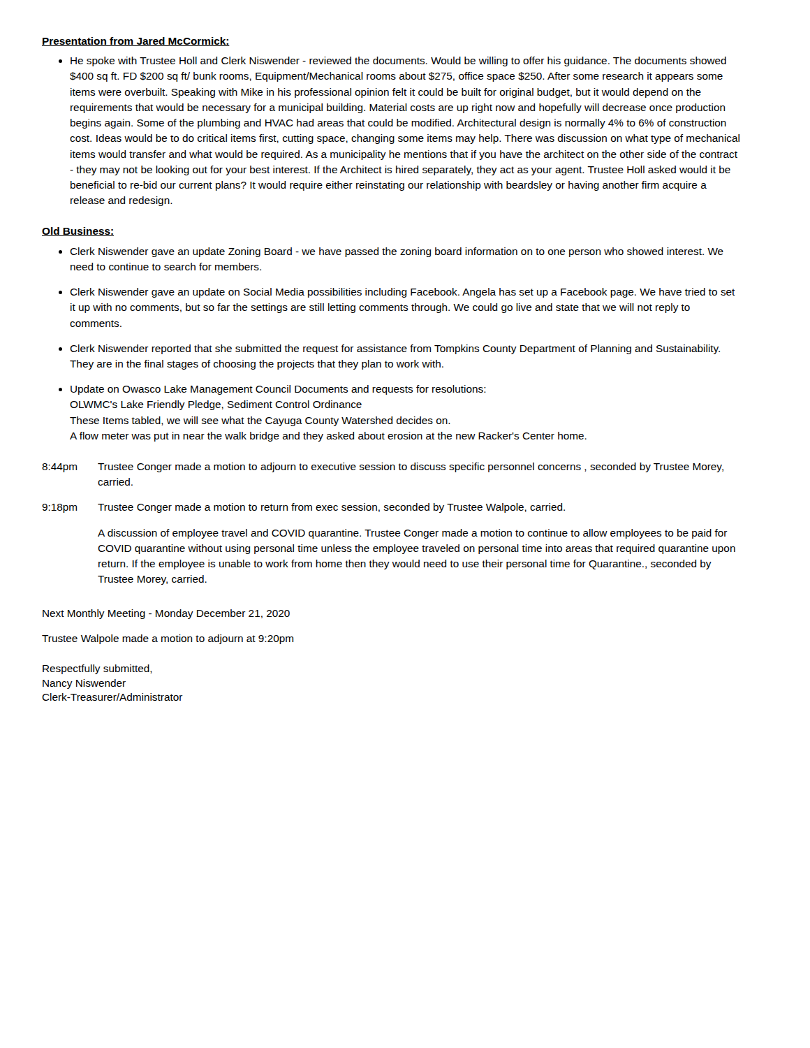Presentation from Jared McCormick:
He spoke with Trustee Holl and Clerk Niswender - reviewed the documents. Would be willing to offer his guidance. The documents showed $400 sq ft. FD $200 sq ft/ bunk rooms, Equipment/Mechanical rooms about $275, office space $250. After some research it appears some items were overbuilt. Speaking with Mike in his professional opinion felt it could be built for original budget, but it would depend on the requirements that would be necessary for a municipal building. Material costs are up right now and hopefully will decrease once production begins again. Some of the plumbing and HVAC had areas that could be modified. Architectural design is normally 4% to 6% of construction cost. Ideas would be to do critical items first, cutting space, changing some items may help. There was discussion on what type of mechanical items would transfer and what would be required. As a municipality he mentions that if you have the architect on the other side of the contract - they may not be looking out for your best interest. If the Architect is hired separately, they act as your agent. Trustee Holl asked would it be beneficial to re-bid our current plans? It would require either reinstating our relationship with beardsley or having another firm acquire a release and redesign.
Old Business:
Clerk Niswender gave an update Zoning Board - we have passed the zoning board information on to one person who showed interest. We need to continue to search for members.
Clerk Niswender gave an update on Social Media possibilities including Facebook. Angela has set up a Facebook page. We have tried to set it up with no comments, but so far the settings are still letting comments through. We could go live and state that we will not reply to comments.
Clerk Niswender reported that she submitted the request for assistance from Tompkins County Department of Planning and Sustainability. They are in the final stages of choosing the projects that they plan to work with.
Update on Owasco Lake Management Council Documents and requests for resolutions:
OLWMC's Lake Friendly Pledge, Sediment Control Ordinance
These Items tabled, we will see what the Cayuga County Watershed decides on.
A flow meter was put in near the walk bridge and they asked about erosion at the new Racker's Center home.
8:44pm
Trustee Conger made a motion to adjourn to executive session to discuss specific personnel concerns , seconded by Trustee Morey, carried.
9:18pm
Trustee Conger made a motion to return from exec session, seconded by Trustee Walpole, carried.
A discussion of employee travel and COVID quarantine. Trustee Conger made a motion to continue to allow employees to be paid for COVID quarantine without using personal time unless the employee traveled on personal time into areas that required quarantine upon return. If the employee is unable to work from home then they would need to use their personal time for Quarantine., seconded by Trustee Morey, carried.
Next Monthly Meeting - Monday December 21, 2020
Trustee Walpole made a motion to adjourn at 9:20pm
Respectfully submitted,
Nancy Niswender
Clerk-Treasurer/Administrator